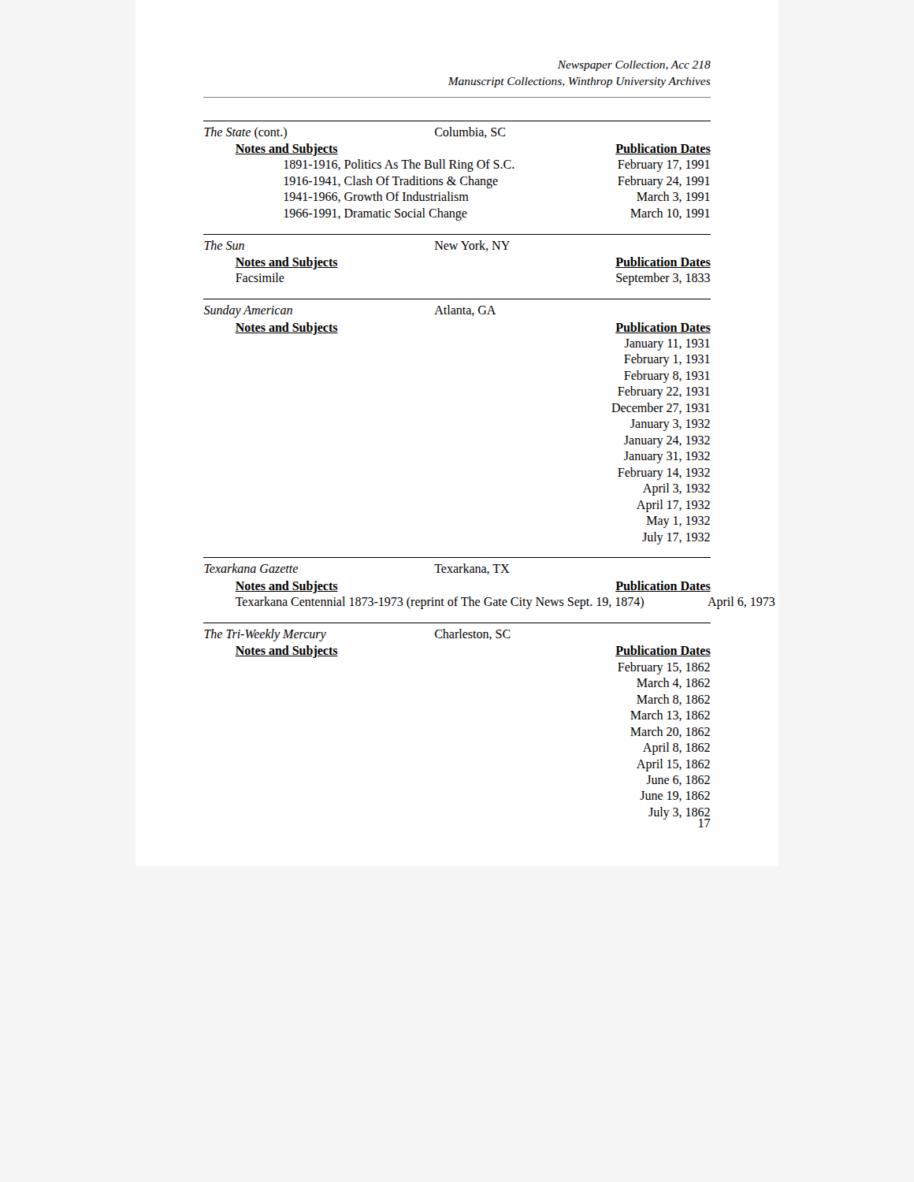Newspaper Collection, Acc 218
Manuscript Collections, Winthrop University Archives
The State (cont.)
Columbia, SC
Notes and Subjects
Publication Dates
1891-1916, Politics As The Bull Ring Of S.C.
February 17, 1991
1916-1941, Clash Of Traditions & Change
February 24, 1991
1941-1966, Growth Of Industrialism
March 3, 1991
1966-1991, Dramatic Social Change
March 10, 1991
The Sun
New York, NY
Notes and Subjects
Publication Dates
Facsimile
September 3, 1833
Sunday American
Atlanta, GA
Notes and Subjects
Publication Dates
January 11, 1931
February 1, 1931
February 8, 1931
February 22, 1931
December 27, 1931
January 3, 1932
January 24, 1932
January 31, 1932
February 14, 1932
April 3, 1932
April 17, 1932
May 1, 1932
July 17, 1932
Texarkana Gazette
Texarkana, TX
Notes and Subjects
Publication Dates
Texarkana Centennial 1873-1973 (reprint of The Gate City News Sept. 19, 1874)
April 6, 1973
The Tri-Weekly Mercury
Charleston, SC
Notes and Subjects
Publication Dates
February 15, 1862
March 4, 1862
March 8, 1862
March 13, 1862
March 20, 1862
April 8, 1862
April 15, 1862
June 6, 1862
June 19, 1862
July 3, 1862
17